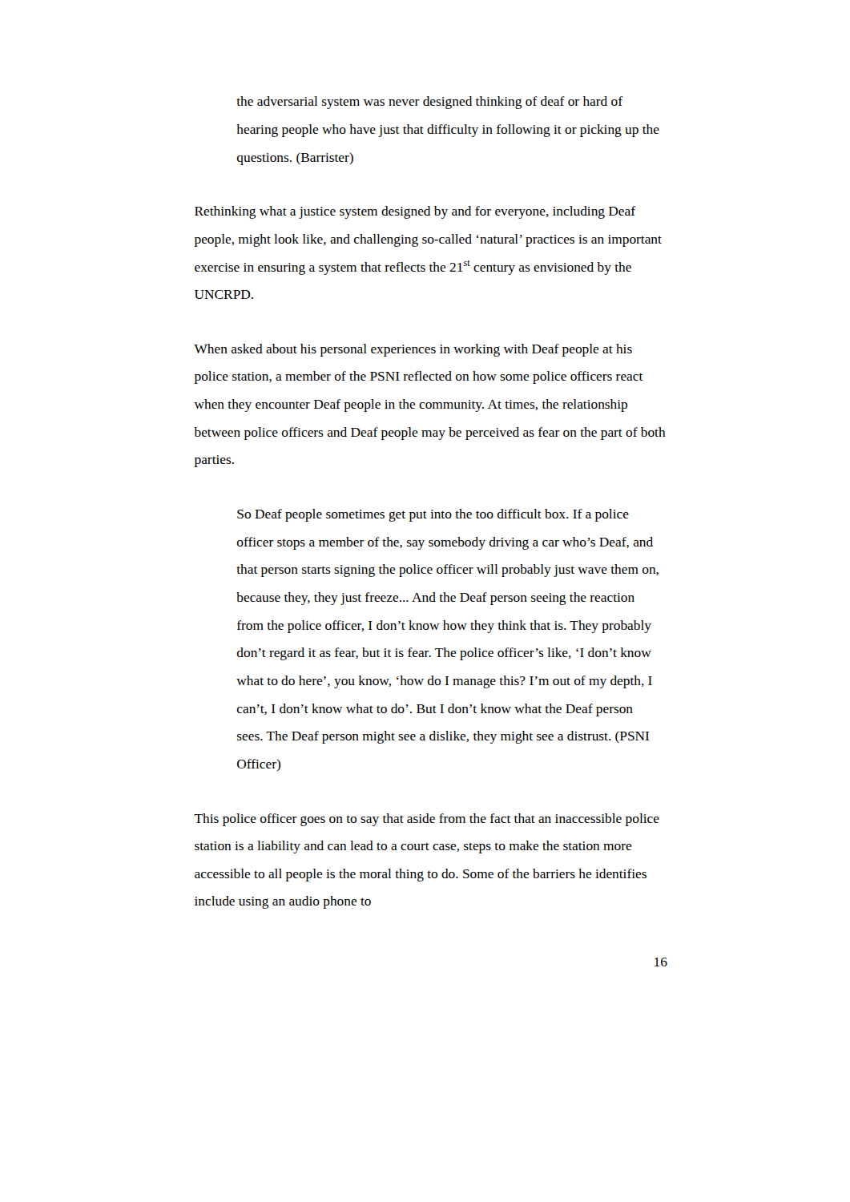the adversarial system was never designed thinking of deaf or hard of hearing people who have just that difficulty in following it or picking up the questions. (Barrister)
Rethinking what a justice system designed by and for everyone, including Deaf people, might look like, and challenging so-called ‘natural’ practices is an important exercise in ensuring a system that reflects the 21st century as envisioned by the UNCRPD.
When asked about his personal experiences in working with Deaf people at his police station, a member of the PSNI reflected on how some police officers react when they encounter Deaf people in the community. At times, the relationship between police officers and Deaf people may be perceived as fear on the part of both parties.
So Deaf people sometimes get put into the too difficult box. If a police officer stops a member of the, say somebody driving a car who’s Deaf, and that person starts signing the police officer will probably just wave them on, because they, they just freeze... And the Deaf person seeing the reaction from the police officer, I don’t know how they think that is. They probably don’t regard it as fear, but it is fear. The police officer’s like, ‘I don’t know what to do here’, you know, ‘how do I manage this? I’m out of my depth, I can’t, I don’t know what to do’. But I don’t know what the Deaf person sees. The Deaf person might see a dislike, they might see a distrust. (PSNI Officer)
This police officer goes on to say that aside from the fact that an inaccessible police station is a liability and can lead to a court case, steps to make the station more accessible to all people is the moral thing to do. Some of the barriers he identifies include using an audio phone to
16